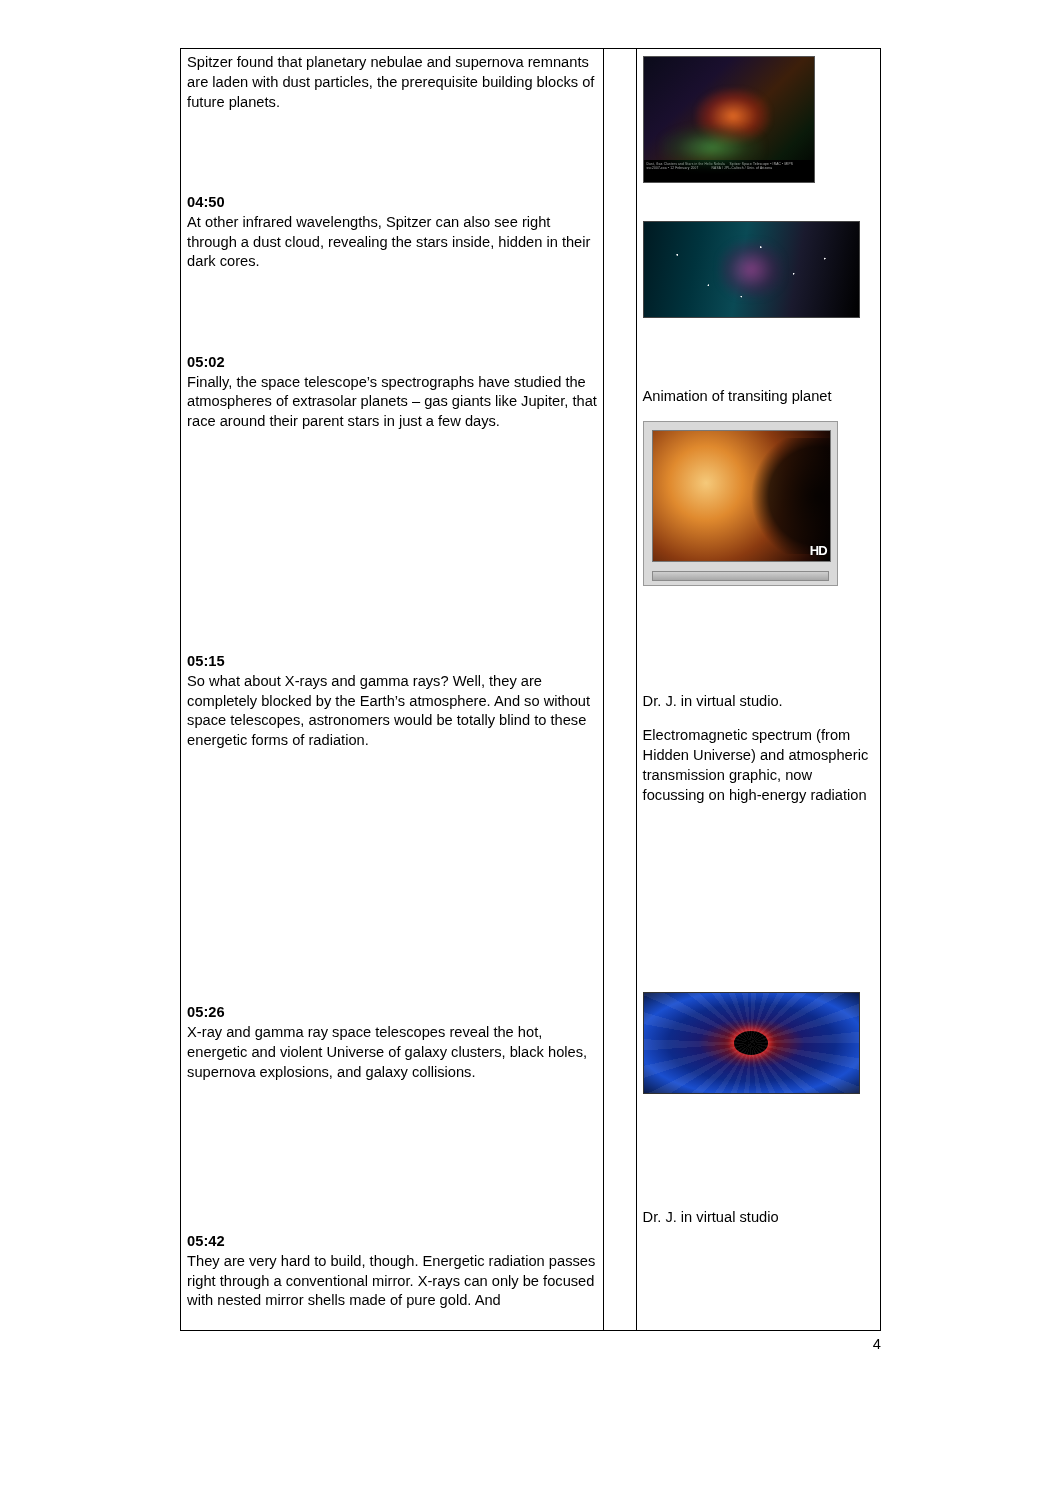| Spitzer found that planetary nebulae and supernova remnants are laden with dust particles, the prerequisite building blocks of future planets. 04:50 At other infrared wavelengths, Spitzer can also see right through a dust cloud, revealing the stars inside, hidden in their dark cores. 05:02 Finally, the space telescope’s spectrographs have studied the atmospheres of extrasolar planets – gas giants like Jupiter, that race around their parent stars in just a few days. 05:15 So what about X-rays and gamma rays? Well, they are completely blocked by the Earth’s atmosphere. And so without space telescopes, astronomers would be totally blind to these energetic forms of radiation. 05:26 X-ray and gamma ray space telescopes reveal the hot, energetic and violent Universe of galaxy clusters, black holes, supernova explosions, and galaxy collisions. 05:42 They are very hard to build, though. Energetic radiation passes right through a conventional mirror. X-rays can only be focused with nested mirror shells made of pure gold. And | | Dust, Gas Clusters and Stars in the Helix Nebula Spitzer Space Telescope • IRAC • MIPS ssc2007-xxa • 12 February 2007 NASA / JPL-Caltech / Univ. of Arizona Animation of transiting planet HD Dr. J. in virtual studio. Electromagnetic spectrum (from Hidden Universe) and atmospheric transmission graphic, now focussing on high-energy radiation Dr. J. in virtual studio |
4